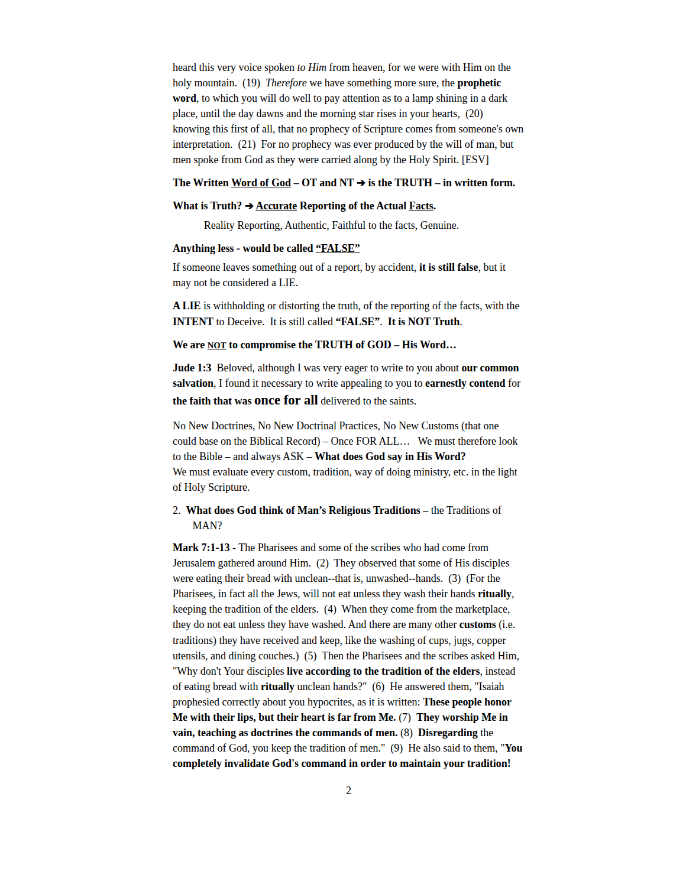heard this very voice spoken to Him from heaven, for we were with Him on the holy mountain. (19) Therefore we have something more sure, the prophetic word, to which you will do well to pay attention as to a lamp shining in a dark place, until the day dawns and the morning star rises in your hearts, (20) knowing this first of all, that no prophecy of Scripture comes from someone's own interpretation. (21) For no prophecy was ever produced by the will of man, but men spoke from God as they were carried along by the Holy Spirit. [ESV]
The Written Word of God – OT and NT ➔ is the TRUTH – in written form.
What is Truth? ➔ Accurate Reporting of the Actual Facts.
Reality Reporting, Authentic, Faithful to the facts, Genuine.
Anything less - would be called “FALSE”
If someone leaves something out of a report, by accident, it is still false, but it may not be considered a LIE.
A LIE is withholding or distorting the truth, of the reporting of the facts, with the INTENT to Deceive. It is still called “FALSE”. It is NOT Truth.
We are NOT to compromise the TRUTH of GOD – His Word…
Jude 1:3 Beloved, although I was very eager to write to you about our common salvation, I found it necessary to write appealing to you to earnestly contend for the faith that was once for all delivered to the saints.
No New Doctrines, No New Doctrinal Practices, No New Customs (that one could base on the Biblical Record) – Once FOR ALL… We must therefore look to the Bible – and always ASK – What does God say in His Word?
We must evaluate every custom, tradition, way of doing ministry, etc. in the light of Holy Scripture.
2. What does God think of Man’s Religious Traditions – the Traditions of MAN?
Mark 7:1-13 - The Pharisees and some of the scribes who had come from Jerusalem gathered around Him. (2) They observed that some of His disciples were eating their bread with unclean--that is, unwashed--hands. (3) (For the Pharisees, in fact all the Jews, will not eat unless they wash their hands ritually, keeping the tradition of the elders. (4) When they come from the marketplace, they do not eat unless they have washed. And there are many other customs (i.e. traditions) they have received and keep, like the washing of cups, jugs, copper utensils, and dining couches.) (5) Then the Pharisees and the scribes asked Him, "Why don't Your disciples live according to the tradition of the elders, instead of eating bread with ritually unclean hands?" (6) He answered them, "Isaiah prophesied correctly about you hypocrites, as it is written: These people honor Me with their lips, but their heart is far from Me. (7) They worship Me in vain, teaching as doctrines the commands of men. (8) Disregarding the command of God, you keep the tradition of men." (9) He also said to them, "You completely invalidate God's command in order to maintain your tradition!
2